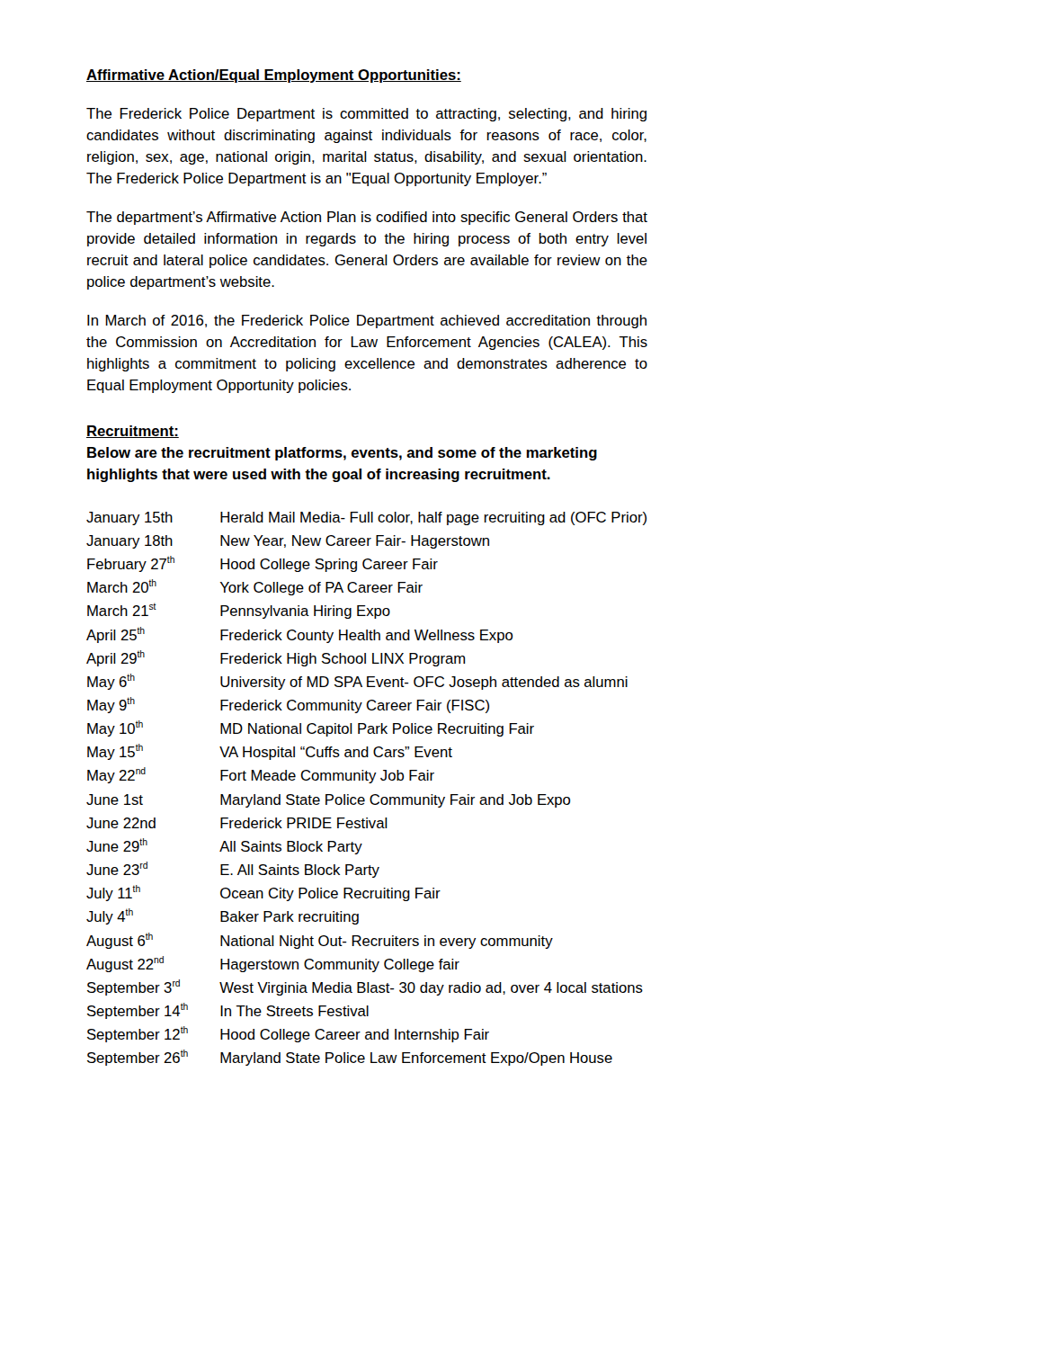Affirmative Action/Equal Employment Opportunities:
The Frederick Police Department is committed to attracting, selecting, and hiring candidates without discriminating against individuals for reasons of race, color, religion, sex, age, national origin, marital status, disability, and sexual orientation. The Frederick Police Department is an "Equal Opportunity Employer.”
The department’s Affirmative Action Plan is codified into specific General Orders that provide detailed information in regards to the hiring process of both entry level recruit and lateral police candidates. General Orders are available for review on the police department’s website.
In March of 2016, the Frederick Police Department achieved accreditation through the Commission on Accreditation for Law Enforcement Agencies (CALEA). This highlights a commitment to policing excellence and demonstrates adherence to Equal Employment Opportunity policies.
Recruitment:
Below are the recruitment platforms, events, and some of the marketing highlights that were used with the goal of increasing recruitment.
| January 15th | Herald Mail Media- Full color, half page recruiting ad (OFC Prior) |
| January 18th | New Year, New Career Fair- Hagerstown |
| February 27 th | Hood College Spring Career Fair |
| March 20 th | York College of PA Career Fair |
| March 21 st | Pennsylvania Hiring Expo |
| April 25 th | Frederick County Health and Wellness Expo |
| April 29 th | Frederick High School LINX Program |
| May 6 th | University of MD SPA Event- OFC Joseph attended as alumni |
| May 9 th | Frederick Community Career Fair (FISC) |
| May 10 th | MD National Capitol Park Police Recruiting Fair |
| May 15 th | VA Hospital “Cuffs and Cars” Event |
| May 22 nd | Fort Meade Community Job Fair |
| June 1st | Maryland State Police Community Fair and Job Expo |
| June 22nd | Frederick PRIDE Festival |
| June 29 th | All Saints Block Party |
| June 23 rd | E. All Saints Block Party |
| July 11 th | Ocean City Police Recruiting Fair |
| July 4 th | Baker Park recruiting |
| August 6 th | National Night Out- Recruiters in every community |
| August 22 nd | Hagerstown Community College fair |
| September 3 rd | West Virginia Media Blast- 30 day radio ad, over 4 local stations |
| September 14 th | In The Streets Festival |
| September 12 th | Hood College Career and Internship Fair |
| September 26 th | Maryland State Police Law Enforcement Expo/Open House |